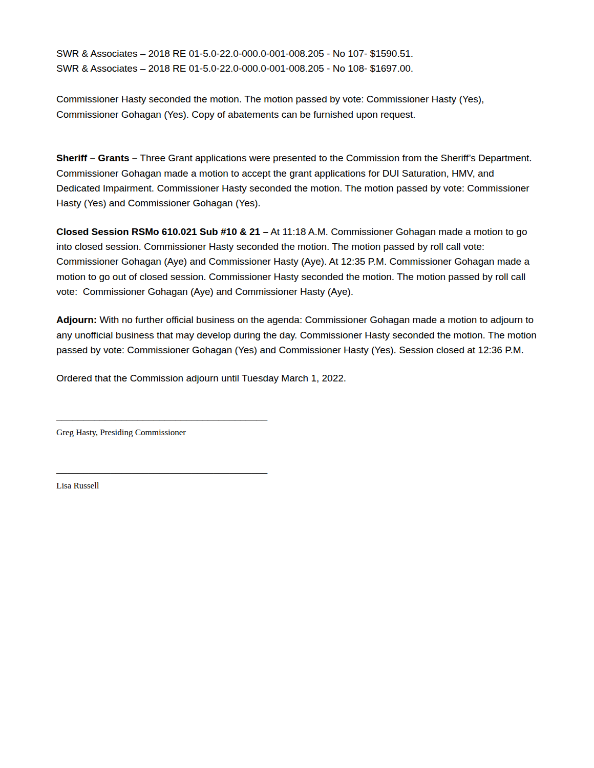SWR & Associates – 2018 RE 01-5.0-22.0-000.0-001-008.205 - No 107- $1590.51.
SWR & Associates – 2018 RE 01-5.0-22.0-000.0-001-008.205 - No 108- $1697.00.
Commissioner Hasty seconded the motion. The motion passed by vote: Commissioner Hasty (Yes), Commissioner Gohagan (Yes). Copy of abatements can be furnished upon request.
Sheriff – Grants – Three Grant applications were presented to the Commission from the Sheriff’s Department. Commissioner Gohagan made a motion to accept the grant applications for DUI Saturation, HMV, and Dedicated Impairment. Commissioner Hasty seconded the motion. The motion passed by vote: Commissioner Hasty (Yes) and Commissioner Gohagan (Yes).
Closed Session RSMo 610.021 Sub #10 & 21 – At 11:18 A.M. Commissioner Gohagan made a motion to go into closed session. Commissioner Hasty seconded the motion. The motion passed by roll call vote: Commissioner Gohagan (Aye) and Commissioner Hasty (Aye). At 12:35 P.M. Commissioner Gohagan made a motion to go out of closed session. Commissioner Hasty seconded the motion. The motion passed by roll call vote: Commissioner Gohagan (Aye) and Commissioner Hasty (Aye).
Adjourn: With no further official business on the agenda: Commissioner Gohagan made a motion to adjourn to any unofficial business that may develop during the day. Commissioner Hasty seconded the motion. The motion passed by vote: Commissioner Gohagan (Yes) and Commissioner Hasty (Yes). Session closed at 12:36 P.M.
Ordered that the Commission adjourn until Tuesday March 1, 2022.
_______________________________________
Greg Hasty, Presiding Commissioner
_______________________________________
Lisa Russell